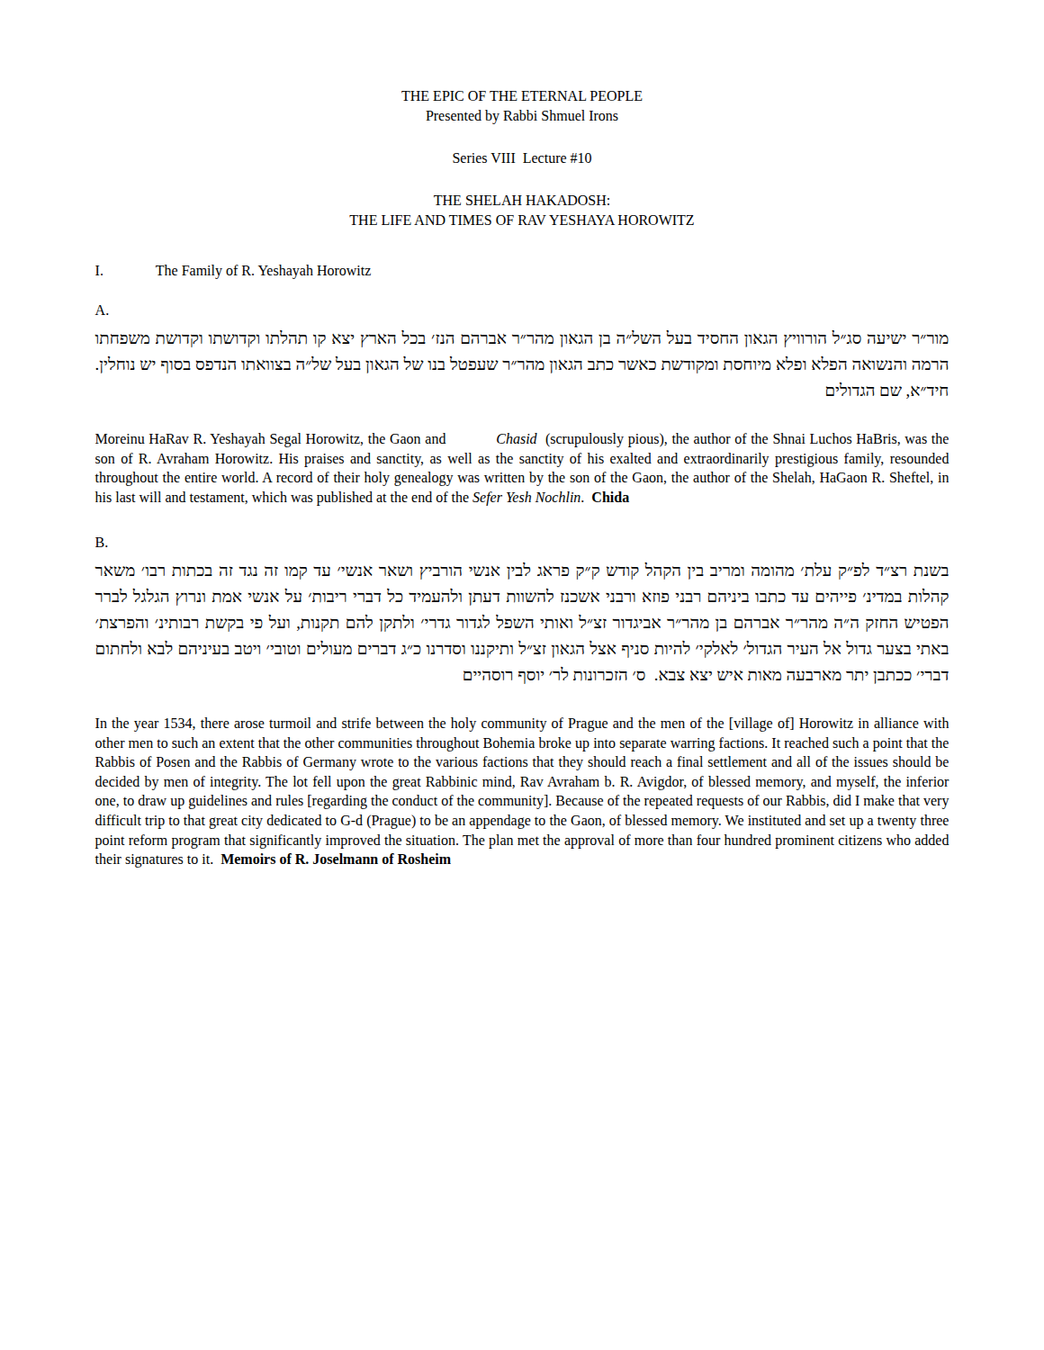THE EPIC OF THE ETERNAL PEOPLE
Presented by Rabbi Shmuel Irons
Series VIII Lecture #10
THE SHELAH HAKADOSH:
THE LIFE AND TIMES OF RAV YESHAYA HOROWITZ
I. The Family of R. Yeshayah Horowitz
A.
מור״ר ישיעה סג״ל הורוויץ הגאון החסיד בעל השל״ה בן הגאון מהר״ר אברהם הנז׳ בכל הארץ יצא קו תהלתו וקדושתו וקדושת משפחתו הרמה והנשואה הפלא ופלא מיוחסת ומקודשת כאשר כתב הגאון מהר״ר שעפטל בנו של הגאון בעל של״ה בצוואתו הנדפס בסוף יש נוחלין. חיד״א, שם הגדולים
Moreinu HaRav R. Yeshayah Segal Horowitz, the Gaon and Chasid (scrupulously pious), the author of the Shnai Luchos HaBris, was the son of R. Avraham Horowitz. His praises and sanctity, as well as the sanctity of his exalted and extraordinarily prestigious family, resounded throughout the entire world. A record of their holy genealogy was written by the son of the Gaon, the author of the Shelah, HaGaon R. Sheftel, in his last will and testament, which was published at the end of the Sefer Yesh Nochlin. Chida
B.
בשנת רצ״ד לפ״ק עלת׳ מהומה ומריב בין הקהל קודש ק״ק פראג לבין אנשי הורביץ ושאר אנשי׳ עד קמו זה נגד זה בכתות רבו׳ משאר קהלות במדינ׳ פייהים עד כתבו ביניהם רבני פוזא ורבני אשכנז להשוות דעתן ולהעמיד כל דברי ריבות׳ על אנשי אמת ונרוץ הגלגל לברר הפטיש החזק ה״ה מהר״ר אברהם בן מהר״ר אביגדור זצ״ל ואותי השפל לגדור גדרי׳ ולתקן להם תקנות, ועל פי בקשת רבותינ׳ והפרצת׳ באתי בצער גדול אל העיר הגדול׳ לאלקי׳ להיות סניף אצל הגאון זצ״ל ותיקננו וסדרנו כ״ג דברים מעולים וטובי׳ ויטב בעיניהם לבא ולחתום דברי׳ ככתבן יתר מארבעה מאות איש יצא צבא. ס׳ הזכרונות לר׳ יוסף רוסהיים
In the year 1534, there arose turmoil and strife between the holy community of Prague and the men of the [village of] Horowitz in alliance with other men to such an extent that the other communities throughout Bohemia broke up into separate warring factions. It reached such a point that the Rabbis of Posen and the Rabbis of Germany wrote to the various factions that they should reach a final settlement and all of the issues should be decided by men of integrity. The lot fell upon the great Rabbinic mind, Rav Avraham b. R. Avigdor, of blessed memory, and myself, the inferior one, to draw up guidelines and rules [regarding the conduct of the community]. Because of the repeated requests of our Rabbis, did I make that very difficult trip to that great city dedicated to G-d (Prague) to be an appendage to the Gaon, of blessed memory. We instituted and set up a twenty three point reform program that significantly improved the situation. The plan met the approval of more than four hundred prominent citizens who added their signatures to it. Memoirs of R. Joselmann of Rosheim